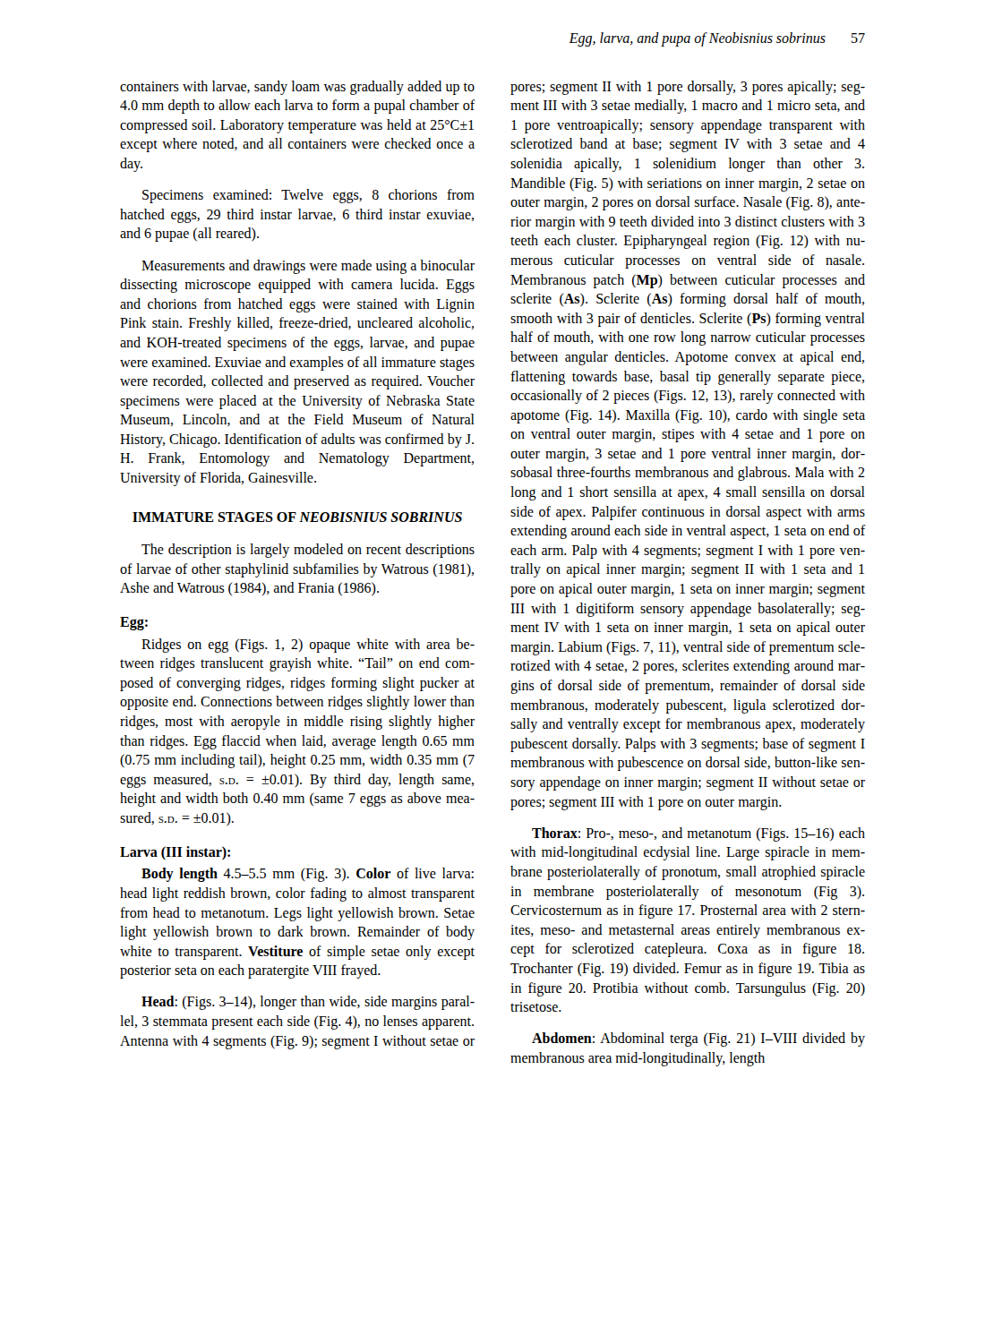Egg, larva, and pupa of Neobisnius sobrinus 57
containers with larvae, sandy loam was gradually added up to 4.0 mm depth to allow each larva to form a pupal chamber of compressed soil. Laboratory temperature was held at 25°C±1 except where noted, and all containers were checked once a day.
Specimens examined: Twelve eggs, 8 chorions from hatched eggs, 29 third instar larvae, 6 third instar exuviae, and 6 pupae (all reared).
Measurements and drawings were made using a binocular dissecting microscope equipped with camera lucida. Eggs and chorions from hatched eggs were stained with Lignin Pink stain. Freshly killed, freeze-dried, uncleared alcoholic, and KOH-treated specimens of the eggs, larvae, and pupae were examined. Exuviae and examples of all immature stages were recorded, collected and preserved as required. Voucher specimens were placed at the University of Nebraska State Museum, Lincoln, and at the Field Museum of Natural History, Chicago. Identification of adults was confirmed by J. H. Frank, Entomology and Nematology Department, University of Florida, Gainesville.
Immature Stages of Neobisnius sobrinus
The description is largely modeled on recent descriptions of larvae of other staphylinid subfamilies by Watrous (1981), Ashe and Watrous (1984), and Frania (1986).
Egg:
Ridges on egg (Figs. 1, 2) opaque white with area between ridges translucent grayish white. “Tail” on end composed of converging ridges, ridges forming slight pucker at opposite end. Connections between ridges slightly lower than ridges, most with aeropyle in middle rising slightly higher than ridges. Egg flaccid when laid, average length 0.65 mm (0.75 mm including tail), height 0.25 mm, width 0.35 mm (7 eggs measured, s.d. = ±0.01). By third day, length same, height and width both 0.40 mm (same 7 eggs as above measured, s.d. = ±0.01).
Larva (III instar):
Body length 4.5–5.5 mm (Fig. 3). Color of live larva: head light reddish brown, color fading to almost transparent from head to metanotum. Legs light yellowish brown. Setae light yellowish brown to dark brown. Remainder of body white to transparent. Vestiture of simple setae only except posterior seta on each paratergite VIII frayed.
Head: (Figs. 3–14), longer than wide, side margins parallel, 3 stemmata present each side (Fig. 4), no lenses apparent. Antenna with 4 segments (Fig. 9); segment I without setae or pores; segment II with 1 pore dorsally, 3 pores apically; segment III with 3 setae medially, 1 macro and 1 micro seta, and 1 pore ventroapically; sensory appendage transparent with sclerotized band at base; segment IV with 3 setae and 4 solenidia apically, 1 solenidium longer than other 3. Mandible (Fig. 5) with seriations on inner margin, 2 setae on outer margin, 2 pores on dorsal surface. Nasale (Fig. 8), anterior margin with 9 teeth divided into 3 distinct clusters with 3 teeth each cluster. Epipharyngeal region (Fig. 12) with numerous cuticular processes on ventral side of nasale. Membranous patch (Mp) between cuticular processes and sclerite (As). Sclerite (As) forming dorsal half of mouth, smooth with 3 pair of denticles. Sclerite (Ps) forming ventral half of mouth, with one row long narrow cuticular processes between angular denticles. Apotome convex at apical end, flattening towards base, basal tip generally separate piece, occasionally of 2 pieces (Figs. 12, 13), rarely connected with apotome (Fig. 14). Maxilla (Fig. 10), cardo with single seta on ventral outer margin, stipes with 4 setae and 1 pore on outer margin, 3 setae and 1 pore ventral inner margin, dorsobasal three-fourths membranous and glabrous. Mala with 2 long and 1 short sensilla at apex, 4 small sensilla on dorsal side of apex. Palpifer continuous in dorsal aspect with arms extending around each side in ventral aspect, 1 seta on end of each arm. Palp with 4 segments; segment I with 1 pore ventrally on apical inner margin; segment II with 1 seta and 1 pore on apical outer margin, 1 seta on inner margin; segment III with 1 digitiform sensory appendage basolaterally; segment IV with 1 seta on inner margin, 1 seta on apical outer margin. Labium (Figs. 7, 11), ventral side of prementum sclerotized with 4 setae, 2 pores, sclerites extending around margins of dorsal side of prementum, remainder of dorsal side membranous, moderately pubescent, ligula sclerotized dorsally and ventrally except for membranous apex, moderately pubescent dorsally. Palps with 3 segments; base of segment I membranous with pubescence on dorsal side, button-like sensory appendage on inner margin; segment II without setae or pores; segment III with 1 pore on outer margin.
Thorax: Pro-, meso-, and metanotum (Figs. 15–16) each with mid-longitudinal ecdysial line. Large spiracle in membrane posteriolaterally of pronotum, small atrophied spiracle in membrane posteriolaterally of mesonotum (Fig 3). Cervicosternum as in figure 17. Prosternal area with 2 sternites, meso- and metasternal areas entirely membranous except for sclerotized catepleura. Coxa as in figure 18. Trochanter (Fig. 19) divided. Femur as in figure 19. Tibia as in figure 20. Protibia without comb. Tarsungulus (Fig. 20) trisetose.
Abdomen: Abdominal terga (Fig. 21) I–VIII divided by membranous area mid-longitudinally, length